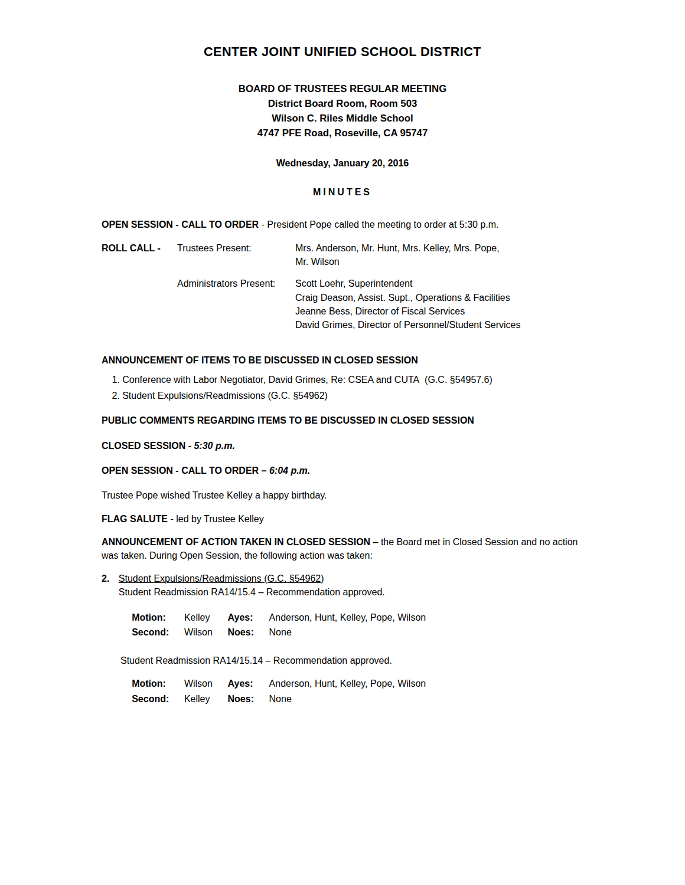CENTER JOINT UNIFIED SCHOOL DISTRICT
BOARD OF TRUSTEES REGULAR MEETING District Board Room, Room 503 Wilson C. Riles Middle School 4747 PFE Road, Roseville, CA 95747
Wednesday, January 20, 2016
MINUTES
OPEN SESSION - CALL TO ORDER - President Pope called the meeting to order at 5:30 p.m.
| ROLL CALL - | Trustees Present: | Mrs. Anderson, Mr. Hunt, Mrs. Kelley, Mrs. Pope, Mr. Wilson |
| | Administrators Present: | Scott Loehr, Superintendent Craig Deason, Assist. Supt., Operations & Facilities Jeanne Bess, Director of Fiscal Services David Grimes, Director of Personnel/Student Services |
ANNOUNCEMENT OF ITEMS TO BE DISCUSSED IN CLOSED SESSION
Conference with Labor Negotiator, David Grimes, Re: CSEA and CUTA (G.C. §54957.6)
Student Expulsions/Readmissions (G.C. §54962)
PUBLIC COMMENTS REGARDING ITEMS TO BE DISCUSSED IN CLOSED SESSION
CLOSED SESSION - 5:30 p.m.
OPEN SESSION - CALL TO ORDER – 6:04 p.m.
Trustee Pope wished Trustee Kelley a happy birthday.
FLAG SALUTE - led by Trustee Kelley
ANNOUNCEMENT OF ACTION TAKEN IN CLOSED SESSION – the Board met in Closed Session and no action was taken. During Open Session, the following action was taken:
2. Student Expulsions/Readmissions (G.C. §54962)
Student Readmission RA14/15.4 – Recommendation approved.
| Motion: | Kelley | Ayes: | Anderson, Hunt, Kelley, Pope, Wilson |
| Second: | Wilson | Noes: | None |
Student Readmission RA14/15.14 – Recommendation approved.
| Motion: | Wilson | Ayes: | Anderson, Hunt, Kelley, Pope, Wilson |
| Second: | Kelley | Noes: | None |